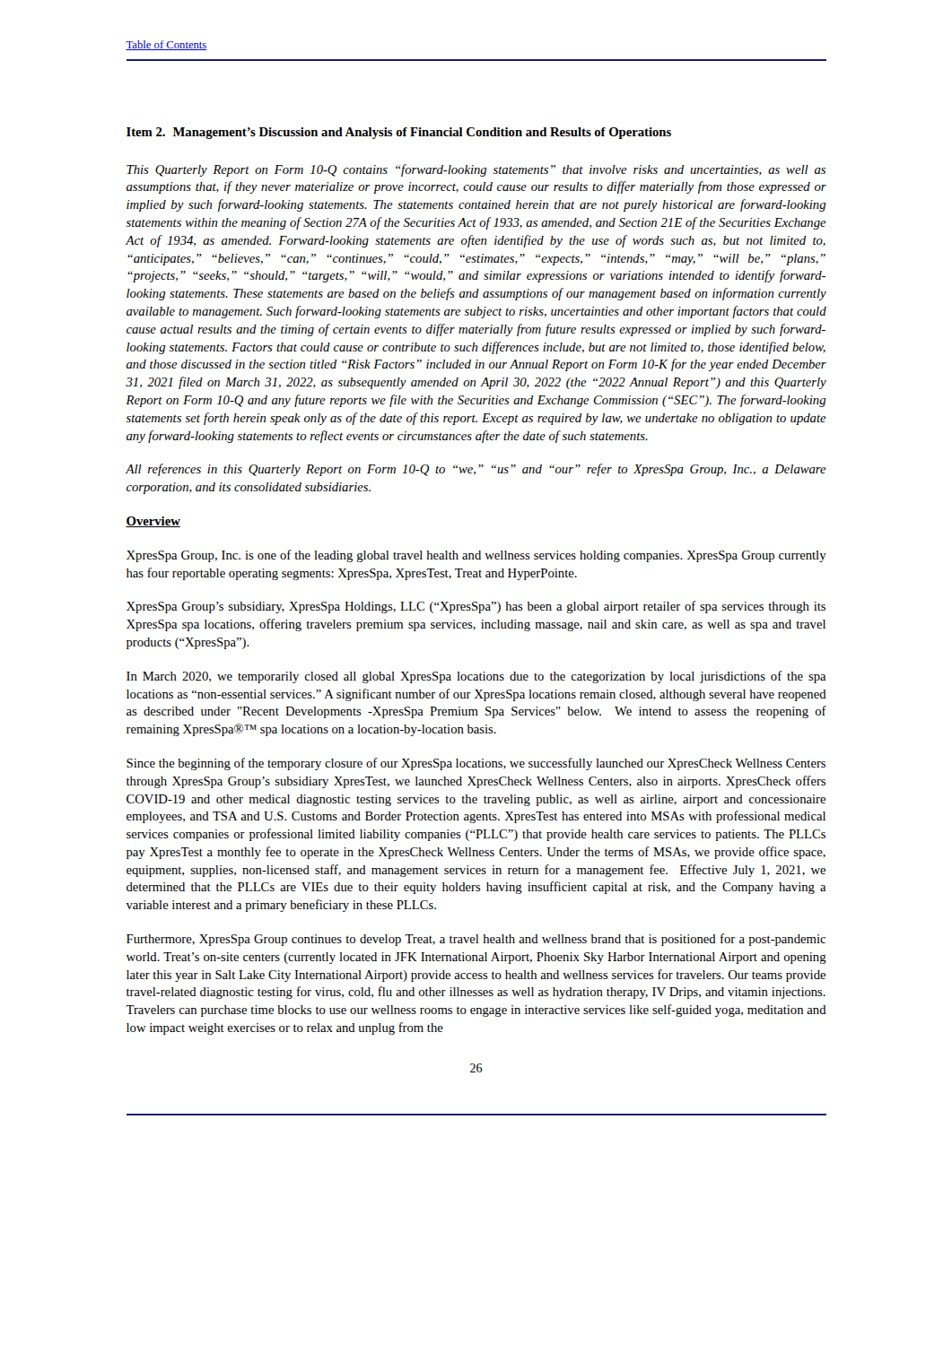Table of Contents
Item 2. Management’s Discussion and Analysis of Financial Condition and Results of Operations
This Quarterly Report on Form 10-Q contains “forward-looking statements” that involve risks and uncertainties, as well as assumptions that, if they never materialize or prove incorrect, could cause our results to differ materially from those expressed or implied by such forward-looking statements. The statements contained herein that are not purely historical are forward-looking statements within the meaning of Section 27A of the Securities Act of 1933, as amended, and Section 21E of the Securities Exchange Act of 1934, as amended. Forward-looking statements are often identified by the use of words such as, but not limited to, “anticipates,” “believes,” “can,” “continues,” “could,” “estimates,” “expects,” “intends,” “may,” “will be,” “plans,” “projects,” “seeks,” “should,” “targets,” “will,” “would,” and similar expressions or variations intended to identify forward-looking statements. These statements are based on the beliefs and assumptions of our management based on information currently available to management. Such forward-looking statements are subject to risks, uncertainties and other important factors that could cause actual results and the timing of certain events to differ materially from future results expressed or implied by such forward-looking statements. Factors that could cause or contribute to such differences include, but are not limited to, those identified below, and those discussed in the section titled “Risk Factors” included in our Annual Report on Form 10-K for the year ended December 31, 2021 filed on March 31, 2022, as subsequently amended on April 30, 2022 (the “2022 Annual Report”) and this Quarterly Report on Form 10-Q and any future reports we file with the Securities and Exchange Commission (“SEC”). The forward-looking statements set forth herein speak only as of the date of this report. Except as required by law, we undertake no obligation to update any forward-looking statements to reflect events or circumstances after the date of such statements.
All references in this Quarterly Report on Form 10-Q to “we,” “us” and “our” refer to XpresSpa Group, Inc., a Delaware corporation, and its consolidated subsidiaries.
Overview
XpresSpa Group, Inc. is one of the leading global travel health and wellness services holding companies. XpresSpa Group currently has four reportable operating segments: XpresSpa, XpresTest, Treat and HyperPointe.
XpresSpa Group’s subsidiary, XpresSpa Holdings, LLC (“XpresSpa”) has been a global airport retailer of spa services through its XpresSpa spa locations, offering travelers premium spa services, including massage, nail and skin care, as well as spa and travel products (“XpresSpa”).
In March 2020, we temporarily closed all global XpresSpa locations due to the categorization by local jurisdictions of the spa locations as “non-essential services.” A significant number of our XpresSpa locations remain closed, although several have reopened as described under "Recent Developments -XpresSpa Premium Spa Services" below. We intend to assess the reopening of remaining XpresSpa®™ spa locations on a location-by-location basis.
Since the beginning of the temporary closure of our XpresSpa locations, we successfully launched our XpresCheck Wellness Centers through XpresSpa Group’s subsidiary XpresTest, we launched XpresCheck Wellness Centers, also in airports. XpresCheck offers COVID-19 and other medical diagnostic testing services to the traveling public, as well as airline, airport and concessionaire employees, and TSA and U.S. Customs and Border Protection agents. XpresTest has entered into MSAs with professional medical services companies or professional limited liability companies (“PLLC”) that provide health care services to patients. The PLLCs pay XpresTest a monthly fee to operate in the XpresCheck Wellness Centers. Under the terms of MSAs, we provide office space, equipment, supplies, non-licensed staff, and management services in return for a management fee. Effective July 1, 2021, we determined that the PLLCs are VIEs due to their equity holders having insufficient capital at risk, and the Company having a variable interest and a primary beneficiary in these PLLCs.
Furthermore, XpresSpa Group continues to develop Treat, a travel health and wellness brand that is positioned for a post-pandemic world. Treat’s on-site centers (currently located in JFK International Airport, Phoenix Sky Harbor International Airport and opening later this year in Salt Lake City International Airport) provide access to health and wellness services for travelers. Our teams provide travel-related diagnostic testing for virus, cold, flu and other illnesses as well as hydration therapy, IV Drips, and vitamin injections. Travelers can purchase time blocks to use our wellness rooms to engage in interactive services like self-guided yoga, meditation and low impact weight exercises or to relax and unplug from the
26